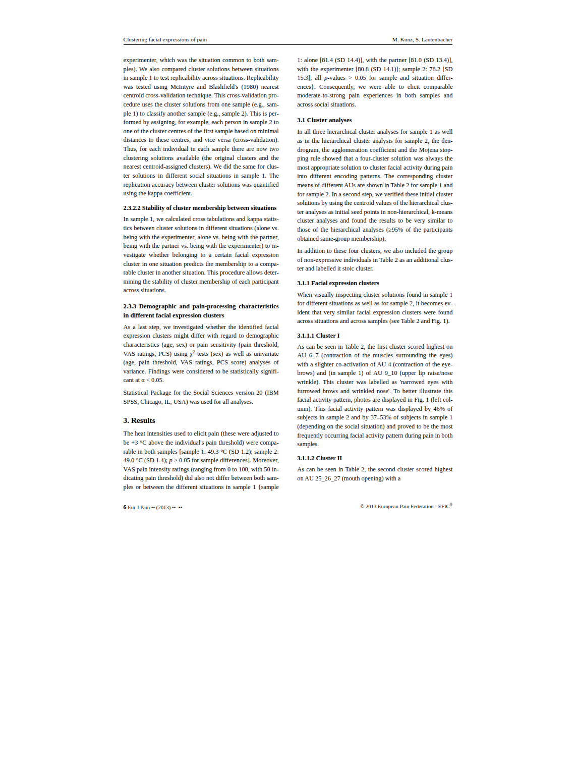Clustering facial expressions of pain
M. Kunz, S. Lautenbacher
experimenter, which was the situation common to both samples). We also compared cluster solutions between situations in sample 1 to test replicability across situations. Replicability was tested using McIntyre and Blashfield's (1980) nearest centroid cross-validation technique. This cross-validation procedure uses the cluster solutions from one sample (e.g., sample 1) to classify another sample (e.g., sample 2). This is performed by assigning, for example, each person in sample 2 to one of the cluster centres of the first sample based on minimal distances to these centres, and vice versa (cross-validation). Thus, for each individual in each sample there are now two clustering solutions available (the original clusters and the nearest centroid-assigned clusters). We did the same for cluster solutions in different social situations in sample 1. The replication accuracy between cluster solutions was quantified using the kappa coefficient.
2.3.2.2 Stability of cluster membership between situations
In sample 1, we calculated cross tabulations and kappa statistics between cluster solutions in different situations (alone vs. being with the experimenter, alone vs. being with the partner, being with the partner vs. being with the experimenter) to investigate whether belonging to a certain facial expression cluster in one situation predicts the membership to a comparable cluster in another situation. This procedure allows determining the stability of cluster membership of each participant across situations.
2.3.3 Demographic and pain-processing characteristics in different facial expression clusters
As a last step, we investigated whether the identified facial expression clusters might differ with regard to demographic characteristics (age, sex) or pain sensitivity (pain threshold, VAS ratings, PCS) using χ2 tests (sex) as well as univariate (age, pain threshold, VAS ratings, PCS score) analyses of variance. Findings were considered to be statistically significant at α < 0.05.
Statistical Package for the Social Sciences version 20 (IBM SPSS, Chicago, IL, USA) was used for all analyses.
3. Results
The heat intensities used to elicit pain (these were adjusted to be +3 °C above the individual's pain threshold) were comparable in both samples [sample 1: 49.3 °C (SD 1.2); sample 2: 49.0 °C (SD 1.4); p > 0.05 for sample differences]. Moreover, VAS pain intensity ratings (ranging from 0 to 100, with 50 indicating pain threshold) did also not differ between both samples or between the different situations in sample 1 {sample 1: alone [81.4 (SD 14.4)], with the partner [81.0 (SD 13.4)], with the experimenter [80.8 (SD 14.1)]; sample 2: 78.2 [SD 15.3]; all p-values > 0.05 for sample and situation differences}. Consequently, we were able to elicit comparable moderate-to-strong pain experiences in both samples and across social situations.
3.1 Cluster analyses
In all three hierarchical cluster analyses for sample 1 as well as in the hierarchical cluster analysis for sample 2, the dendrogram, the agglomeration coefficient and the Mojena stopping rule showed that a four-cluster solution was always the most appropriate solution to cluster facial activity during pain into different encoding patterns. The corresponding cluster means of different AUs are shown in Table 2 for sample 1 and for sample 2. In a second step, we verified these initial cluster solutions by using the centroid values of the hierarchical cluster analyses as initial seed points in non-hierarchical, k-means cluster analyses and found the results to be very similar to those of the hierarchical analyses (≥95% of the participants obtained same-group membership).
In addition to these four clusters, we also included the group of non-expressive individuals in Table 2 as an additional cluster and labelled it stoic cluster.
3.1.1 Facial expression clusters
When visually inspecting cluster solutions found in sample 1 for different situations as well as for sample 2, it becomes evident that very similar facial expression clusters were found across situations and across samples (see Table 2 and Fig. 1).
3.1.1.1 Cluster I
As can be seen in Table 2, the first cluster scored highest on AU 6_7 (contraction of the muscles surrounding the eyes) with a slighter co-activation of AU 4 (contraction of the eyebrows) and (in sample 1) of AU 9_10 (upper lip raise/nose wrinkle). This cluster was labelled as 'narrowed eyes with furrowed brows and wrinkled nose'. To better illustrate this facial activity pattern, photos are displayed in Fig. 1 (left column). This facial activity pattern was displayed by 46% of subjects in sample 2 and by 37–53% of subjects in sample 1 (depending on the social situation) and proved to be the most frequently occurring facial activity pattern during pain in both samples.
3.1.1.2 Cluster II
As can be seen in Table 2, the second cluster scored highest on AU 25_26_27 (mouth opening) with a
6 Eur J Pain •• (2013) ••–••
© 2013 European Pain Federation - EFIC®